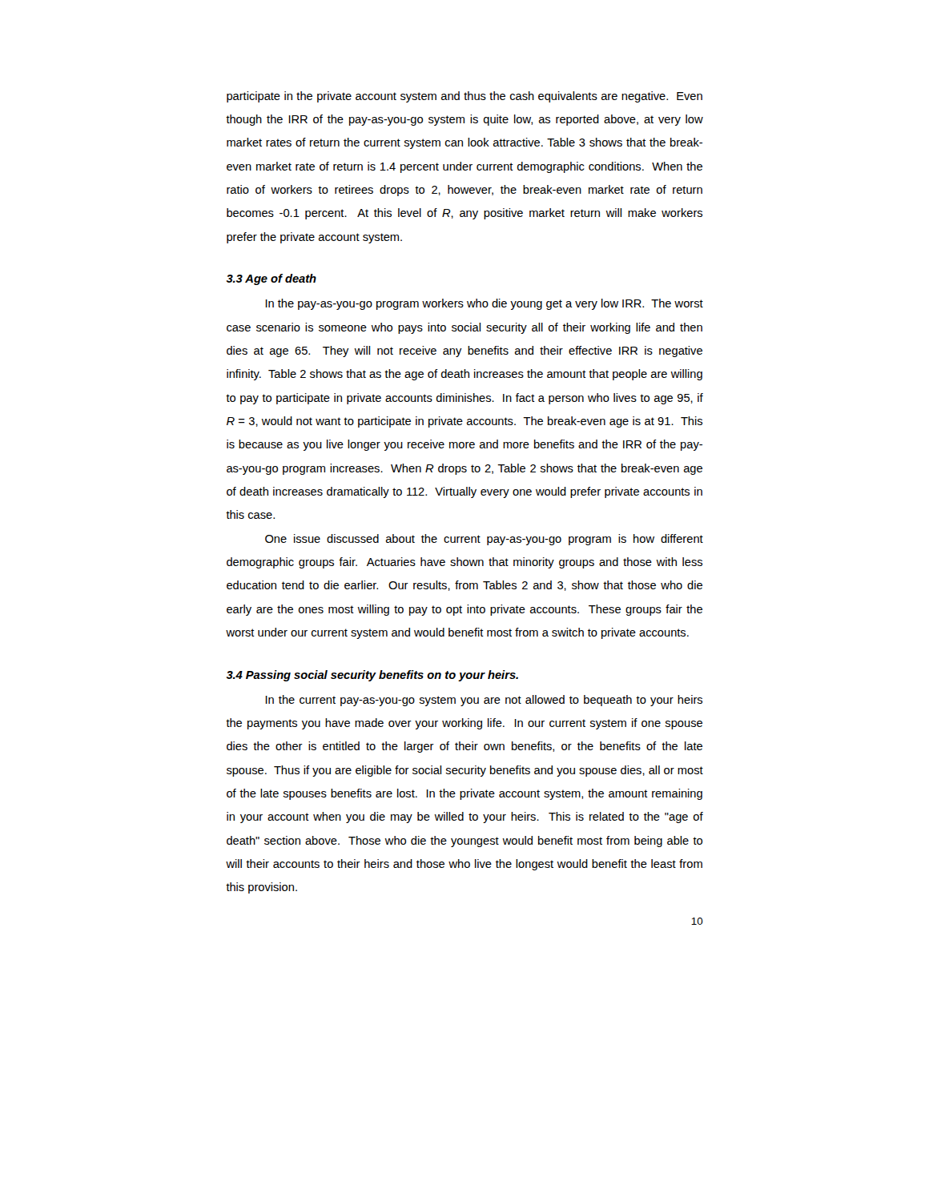participate in the private account system and thus the cash equivalents are negative. Even though the IRR of the pay-as-you-go system is quite low, as reported above, at very low market rates of return the current system can look attractive. Table 3 shows that the break-even market rate of return is 1.4 percent under current demographic conditions. When the ratio of workers to retirees drops to 2, however, the break-even market rate of return becomes -0.1 percent. At this level of R, any positive market return will make workers prefer the private account system.
3.3 Age of death
In the pay-as-you-go program workers who die young get a very low IRR. The worst case scenario is someone who pays into social security all of their working life and then dies at age 65. They will not receive any benefits and their effective IRR is negative infinity. Table 2 shows that as the age of death increases the amount that people are willing to pay to participate in private accounts diminishes. In fact a person who lives to age 95, if R = 3, would not want to participate in private accounts. The break-even age is at 91. This is because as you live longer you receive more and more benefits and the IRR of the pay-as-you-go program increases. When R drops to 2, Table 2 shows that the break-even age of death increases dramatically to 112. Virtually every one would prefer private accounts in this case.
One issue discussed about the current pay-as-you-go program is how different demographic groups fair. Actuaries have shown that minority groups and those with less education tend to die earlier. Our results, from Tables 2 and 3, show that those who die early are the ones most willing to pay to opt into private accounts. These groups fair the worst under our current system and would benefit most from a switch to private accounts.
3.4 Passing social security benefits on to your heirs.
In the current pay-as-you-go system you are not allowed to bequeath to your heirs the payments you have made over your working life. In our current system if one spouse dies the other is entitled to the larger of their own benefits, or the benefits of the late spouse. Thus if you are eligible for social security benefits and you spouse dies, all or most of the late spouses benefits are lost. In the private account system, the amount remaining in your account when you die may be willed to your heirs. This is related to the "age of death" section above. Those who die the youngest would benefit most from being able to will their accounts to their heirs and those who live the longest would benefit the least from this provision.
10